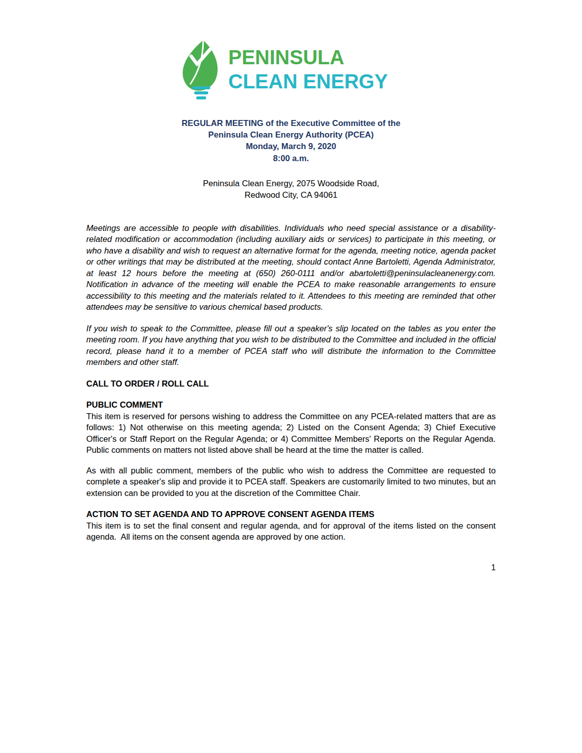PENINSULA CLEAN ENERGY
REGULAR MEETING of the Executive Committee of the
Peninsula Clean Energy Authority (PCEA)
Monday, March 9, 2020
8:00 a.m.
Peninsula Clean Energy, 2075 Woodside Road,
Redwood City, CA 94061
Meetings are accessible to people with disabilities. Individuals who need special assistance or a disability-related modification or accommodation (including auxiliary aids or services) to participate in this meeting, or who have a disability and wish to request an alternative format for the agenda, meeting notice, agenda packet or other writings that may be distributed at the meeting, should contact Anne Bartoletti, Agenda Administrator, at least 12 hours before the meeting at (650) 260-0111 and/or abartoletti@peninsulacleanenergy.com. Notification in advance of the meeting will enable the PCEA to make reasonable arrangements to ensure accessibility to this meeting and the materials related to it. Attendees to this meeting are reminded that other attendees may be sensitive to various chemical based products.
If you wish to speak to the Committee, please fill out a speaker's slip located on the tables as you enter the meeting room. If you have anything that you wish to be distributed to the Committee and included in the official record, please hand it to a member of PCEA staff who will distribute the information to the Committee members and other staff.
CALL TO ORDER / ROLL CALL
PUBLIC COMMENT
This item is reserved for persons wishing to address the Committee on any PCEA-related matters that are as follows: 1) Not otherwise on this meeting agenda; 2) Listed on the Consent Agenda; 3) Chief Executive Officer's or Staff Report on the Regular Agenda; or 4) Committee Members' Reports on the Regular Agenda. Public comments on matters not listed above shall be heard at the time the matter is called.
As with all public comment, members of the public who wish to address the Committee are requested to complete a speaker's slip and provide it to PCEA staff. Speakers are customarily limited to two minutes, but an extension can be provided to you at the discretion of the Committee Chair.
ACTION TO SET AGENDA AND TO APPROVE CONSENT AGENDA ITEMS
This item is to set the final consent and regular agenda, and for approval of the items listed on the consent agenda. All items on the consent agenda are approved by one action.
1